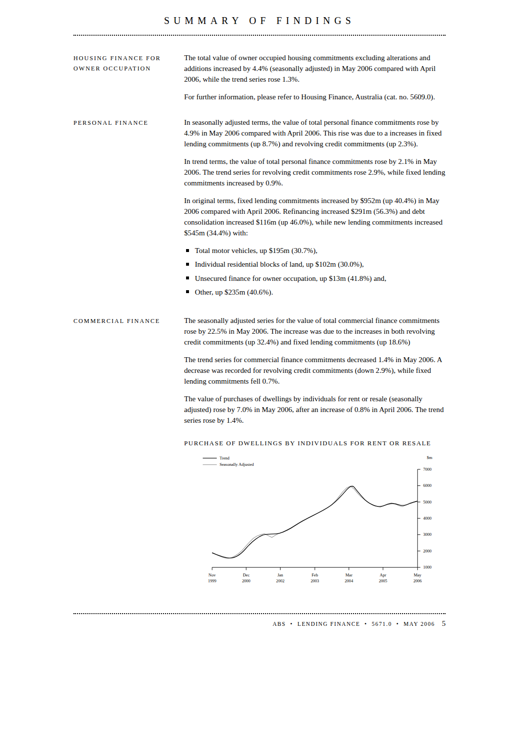Summary of Findings
Housing finance for owner occupation
The total value of owner occupied housing commitments excluding alterations and additions increased by 4.4% (seasonally adjusted) in May 2006 compared with April 2006, while the trend series rose 1.3%.
For further information, please refer to Housing Finance, Australia (cat. no. 5609.0).
Personal finance
In seasonally adjusted terms, the value of total personal finance commitments rose by 4.9% in May 2006 compared with April 2006. This rise was due to a increases in fixed lending commitments (up 8.7%) and revolving credit commitments (up 2.3%).
In trend terms, the value of total personal finance commitments rose by 2.1% in May 2006. The trend series for revolving credit commitments rose 2.9%, while fixed lending commitments increased by 0.9%.
In original terms, fixed lending commitments increased by $952m (up 40.4%) in May 2006 compared with April 2006. Refinancing increased $291m (56.3%) and debt consolidation increased $116m (up 46.0%), while new lending commitments increased $545m (34.4%) with:
Total motor vehicles, up $195m (30.7%),
Individual residential blocks of land, up $102m (30.0%),
Unsecured finance for owner occupation, up $13m (41.8%) and,
Other, up $235m (40.6%).
Commercial finance
The seasonally adjusted series for the value of total commercial finance commitments rose by 22.5% in May 2006. The increase was due to the increases in both revolving credit commitments (up 32.4%) and fixed lending commitments (up 18.6%)
The trend series for commercial finance commitments decreased 1.4% in May 2006. A decrease was recorded for revolving credit commitments (down 2.9%), while fixed lending commitments fell 0.7%.
The value of purchases of dwellings by individuals for rent or resale (seasonally adjusted) rose by 7.0% in May 2006, after an increase of 0.8% in April 2006. The trend series rose by 1.4%.
Purchase of dwellings by individuals for rent or resale
Trend Seasonally Adjusted $m 7000 6000 5000 4000 3000 2000 1000 Nov 1999 Dec 2000 Jan 2002 Feb 2003 Mar 2004 Apr 2005 May 2006
ABS • LENDING FINANCE • 5671.0 • MAY 2006 5